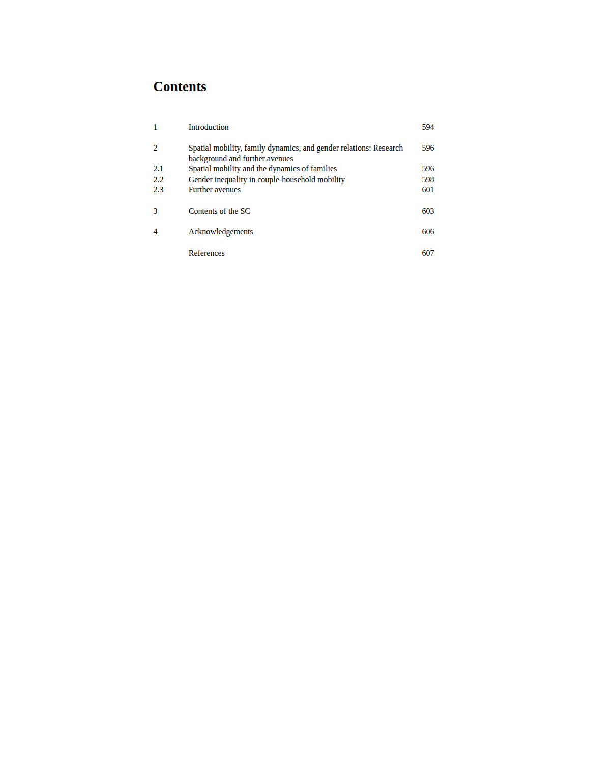Contents
| 1 | Introduction | 594 |
| 2 | Spatial mobility, family dynamics, and gender relations: Research background and further avenues | 596 |
| 2.1 | Spatial mobility and the dynamics of families | 596 |
| 2.2 | Gender inequality in couple-household mobility | 598 |
| 2.3 | Further avenues | 601 |
| 3 | Contents of the SC | 603 |
| 4 | Acknowledgements | 606 |
| | References | 607 |